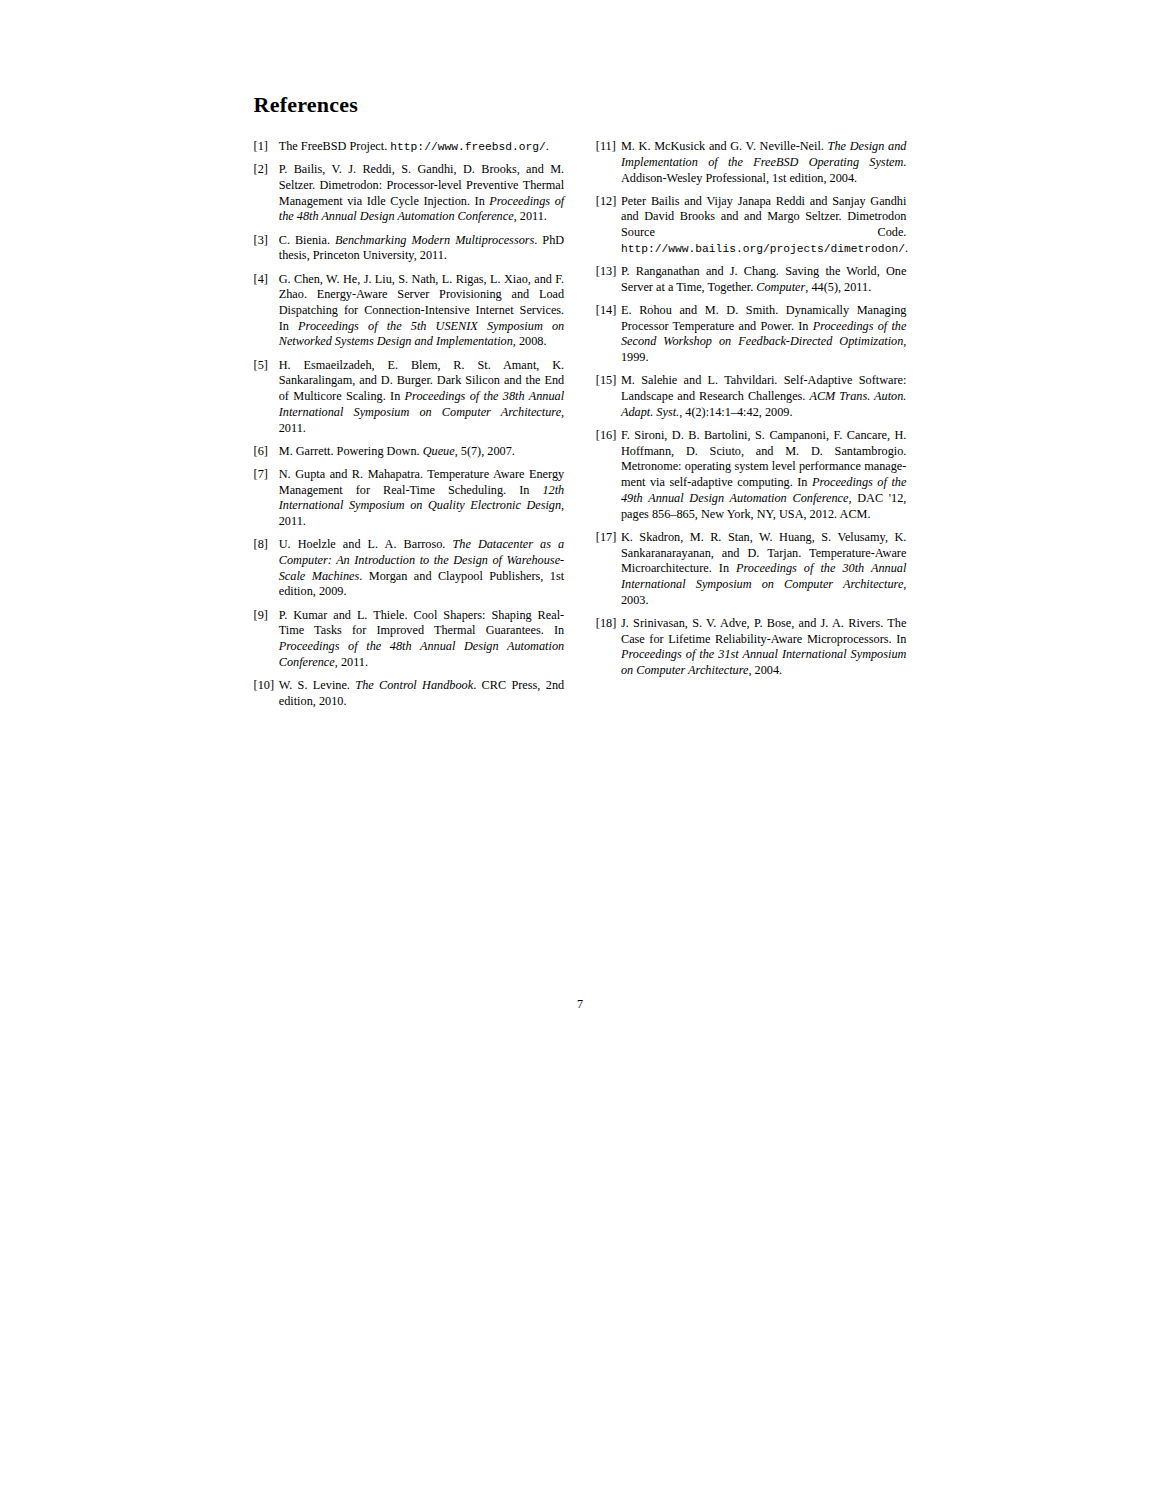References
[1] The FreeBSD Project. http://www.freebsd.org/.
[2] P. Bailis, V. J. Reddi, S. Gandhi, D. Brooks, and M. Seltzer. Dimetrodon: Processor-level Preventive Thermal Management via Idle Cycle Injection. In Proceedings of the 48th Annual Design Automation Conference, 2011.
[3] C. Bienia. Benchmarking Modern Multiprocessors. PhD thesis, Princeton University, 2011.
[4] G. Chen, W. He, J. Liu, S. Nath, L. Rigas, L. Xiao, and F. Zhao. Energy-Aware Server Provisioning and Load Dispatching for Connection-Intensive Internet Services. In Proceedings of the 5th USENIX Symposium on Networked Systems Design and Implementation, 2008.
[5] H. Esmaeilzadeh, E. Blem, R. St. Amant, K. Sankaralingam, and D. Burger. Dark Silicon and the End of Multicore Scaling. In Proceedings of the 38th Annual International Symposium on Computer Architecture, 2011.
[6] M. Garrett. Powering Down. Queue, 5(7), 2007.
[7] N. Gupta and R. Mahapatra. Temperature Aware Energy Management for Real-Time Scheduling. In 12th International Symposium on Quality Electronic Design, 2011.
[8] U. Hoelzle and L. A. Barroso. The Datacenter as a Computer: An Introduction to the Design of Warehouse-Scale Machines. Morgan and Claypool Publishers, 1st edition, 2009.
[9] P. Kumar and L. Thiele. Cool Shapers: Shaping Real-Time Tasks for Improved Thermal Guarantees. In Proceedings of the 48th Annual Design Automation Conference, 2011.
[10] W. S. Levine. The Control Handbook. CRC Press, 2nd edition, 2010.
[11] M. K. McKusick and G. V. Neville-Neil. The Design and Implementation of the FreeBSD Operating System. Addison-Wesley Professional, 1st edition, 2004.
[12] Peter Bailis and Vijay Janapa Reddi and Sanjay Gandhi and David Brooks and and Margo Seltzer. Dimetrodon Source Code. http://www.bailis.org/projects/dimetrodon/.
[13] P. Ranganathan and J. Chang. Saving the World, One Server at a Time, Together. Computer, 44(5), 2011.
[14] E. Rohou and M. D. Smith. Dynamically Managing Processor Temperature and Power. In Proceedings of the Second Workshop on Feedback-Directed Optimization, 1999.
[15] M. Salehie and L. Tahvildari. Self-Adaptive Software: Landscape and Research Challenges. ACM Trans. Auton. Adapt. Syst., 4(2):14:1–4:42, 2009.
[16] F. Sironi, D. B. Bartolini, S. Campanoni, F. Cancare, H. Hoffmann, D. Sciuto, and M. D. Santambrogio. Metronome: operating system level performance management via self-adaptive computing. In Proceedings of the 49th Annual Design Automation Conference, DAC '12, pages 856–865, New York, NY, USA, 2012. ACM.
[17] K. Skadron, M. R. Stan, W. Huang, S. Velusamy, K. Sankaranarayanan, and D. Tarjan. Temperature-Aware Microarchitecture. In Proceedings of the 30th Annual International Symposium on Computer Architecture, 2003.
[18] J. Srinivasan, S. V. Adve, P. Bose, and J. A. Rivers. The Case for Lifetime Reliability-Aware Microprocessors. In Proceedings of the 31st Annual International Symposium on Computer Architecture, 2004.
7